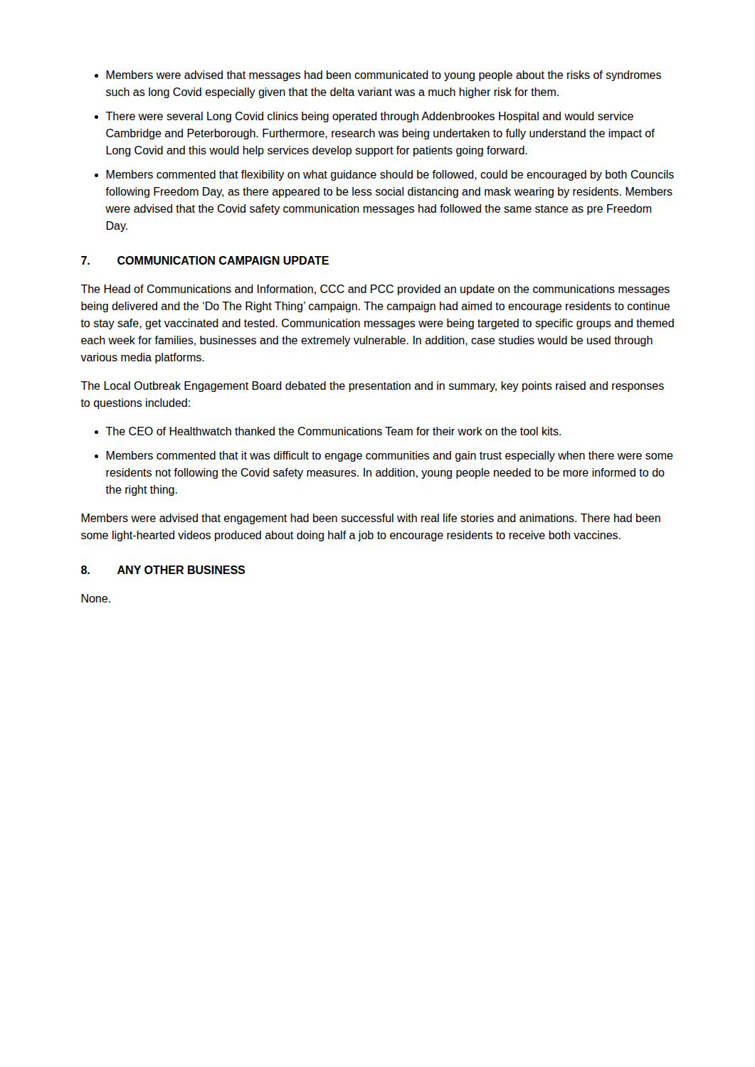Members were advised that messages had been communicated to young people about the risks of syndromes such as long Covid especially given that the delta variant was a much higher risk for them.
There were several Long Covid clinics being operated through Addenbrookes Hospital and would service Cambridge and Peterborough. Furthermore, research was being undertaken to fully understand the impact of Long Covid and this would help services develop support for patients going forward.
Members commented that flexibility on what guidance should be followed, could be encouraged by both Councils following Freedom Day, as there appeared to be less social distancing and mask wearing by residents. Members were advised that the Covid safety communication messages had followed the same stance as pre Freedom Day.
7. Communication Campaign Update
The Head of Communications and Information, CCC and PCC provided an update on the communications messages being delivered and the ‘Do The Right Thing’ campaign. The campaign had aimed to encourage residents to continue to stay safe, get vaccinated and tested. Communication messages were being targeted to specific groups and themed each week for families, businesses and the extremely vulnerable. In addition, case studies would be used through various media platforms.
The Local Outbreak Engagement Board debated the presentation and in summary, key points raised and responses to questions included:
The CEO of Healthwatch thanked the Communications Team for their work on the tool kits.
Members commented that it was difficult to engage communities and gain trust especially when there were some residents not following the Covid safety measures. In addition, young people needed to be more informed to do the right thing.
Members were advised that engagement had been successful with real life stories and animations. There had been some light-hearted videos produced about doing half a job to encourage residents to receive both vaccines.
8. Any Other Business
None.